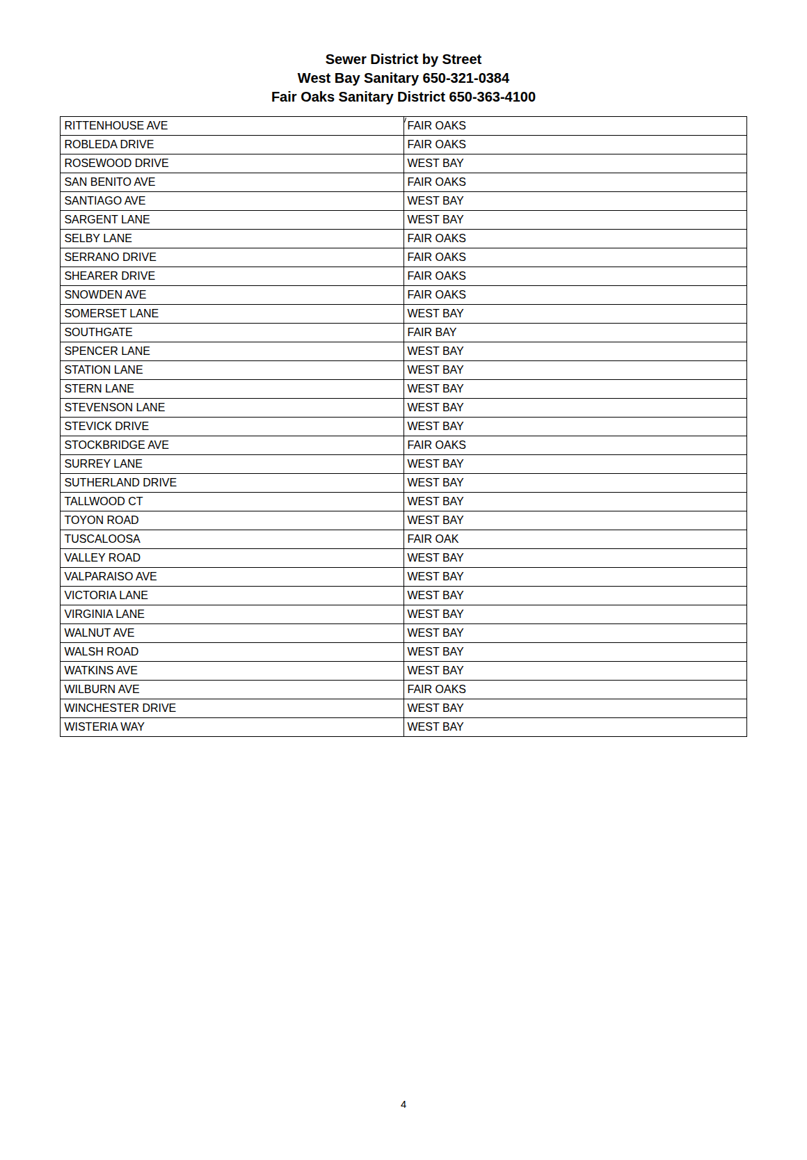Sewer District by Street
West Bay Sanitary 650-321-0384
Fair Oaks Sanitary District 650-363-4100
| RITTENHOUSE AVE | FAIR OAKS |
| ROBLEDA DRIVE | FAIR OAKS |
| ROSEWOOD DRIVE | WEST BAY |
| SAN BENITO AVE | FAIR OAKS |
| SANTIAGO AVE | WEST BAY |
| SARGENT LANE | WEST BAY |
| SELBY LANE | FAIR OAKS |
| SERRANO DRIVE | FAIR OAKS |
| SHEARER DRIVE | FAIR OAKS |
| SNOWDEN AVE | FAIR OAKS |
| SOMERSET LANE | WEST BAY |
| SOUTHGATE | FAIR BAY |
| SPENCER LANE | WEST BAY |
| STATION LANE | WEST BAY |
| STERN LANE | WEST BAY |
| STEVENSON LANE | WEST BAY |
| STEVICK DRIVE | WEST BAY |
| STOCKBRIDGE AVE | FAIR OAKS |
| SURREY LANE | WEST BAY |
| SUTHERLAND DRIVE | WEST BAY |
| TALLWOOD CT | WEST BAY |
| TOYON ROAD | WEST BAY |
| TUSCALOOSA | FAIR OAK |
| VALLEY ROAD | WEST BAY |
| VALPARAISO AVE | WEST BAY |
| VICTORIA LANE | WEST BAY |
| VIRGINIA LANE | WEST BAY |
| WALNUT AVE | WEST BAY |
| WALSH ROAD | WEST BAY |
| WATKINS AVE | WEST BAY |
| WILBURN AVE | FAIR OAKS |
| WINCHESTER DRIVE | WEST BAY |
| WISTERIA WAY | WEST BAY |
4